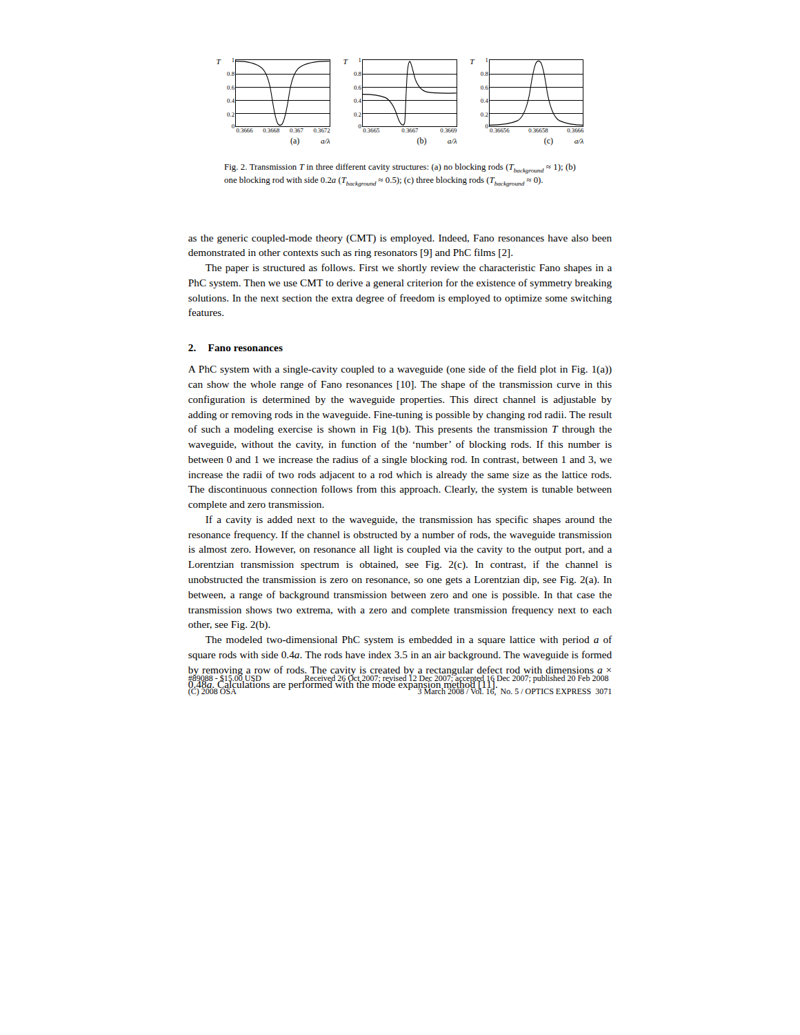T
1 0.8 0.6 0.4 0.2 0
0.36660.36680.3670.3672
(a) a/λ
T
1 0.8 0.6 0.4 0.2 0
0.36650.36670.3669
(b) a/λ
T
1 0.8 0.6 0.4 0.2 0
0.366560.366580.3666
(c) a/λ
Fig. 2. Transmission T in three different cavity structures: (a) no blocking rods (Tbackground ≈ 1); (b) one blocking rod with side 0.2a (Tbackground ≈ 0.5); (c) three blocking rods (Tbackground ≈ 0).
as the generic coupled-mode theory (CMT) is employed. Indeed, Fano resonances have also been demonstrated in other contexts such as ring resonators [9] and PhC films [2].
The paper is structured as follows. First we shortly review the characteristic Fano shapes in a PhC system. Then we use CMT to derive a general criterion for the existence of symmetry breaking solutions. In the next section the extra degree of freedom is employed to optimize some switching features.
2. Fano resonances
A PhC system with a single-cavity coupled to a waveguide (one side of the field plot in Fig. 1(a)) can show the whole range of Fano resonances [10]. The shape of the transmission curve in this configuration is determined by the waveguide properties. This direct channel is adjustable by adding or removing rods in the waveguide. Fine-tuning is possible by changing rod radii. The result of such a modeling exercise is shown in Fig 1(b). This presents the transmission T through the waveguide, without the cavity, in function of the ‘number’ of blocking rods. If this number is between 0 and 1 we increase the radius of a single blocking rod. In contrast, between 1 and 3, we increase the radii of two rods adjacent to a rod which is already the same size as the lattice rods. The discontinuous connection follows from this approach. Clearly, the system is tunable between complete and zero transmission.
If a cavity is added next to the waveguide, the transmission has specific shapes around the resonance frequency. If the channel is obstructed by a number of rods, the waveguide transmission is almost zero. However, on resonance all light is coupled via the cavity to the output port, and a Lorentzian transmission spectrum is obtained, see Fig. 2(c). In contrast, if the channel is unobstructed the transmission is zero on resonance, so one gets a Lorentzian dip, see Fig. 2(a). In between, a range of background transmission between zero and one is possible. In that case the transmission shows two extrema, with a zero and complete transmission frequency next to each other, see Fig. 2(b).
The modeled two-dimensional PhC system is embedded in a square lattice with period a of square rods with side 0.4a. The rods have index 3.5 in an air background. The waveguide is formed by removing a row of rods. The cavity is created by a rectangular defect rod with dimensions a × 0.48a. Calculations are performed with the mode expansion method [11].
#89088 - $15.00 USD Received 26 Oct 2007; revised 12 Dec 2007; accepted 16 Dec 2007; published 20 Feb 2008
(C) 2008 OSA 3 March 2008 / Vol. 16, No. 5 / OPTICS EXPRESS 3071